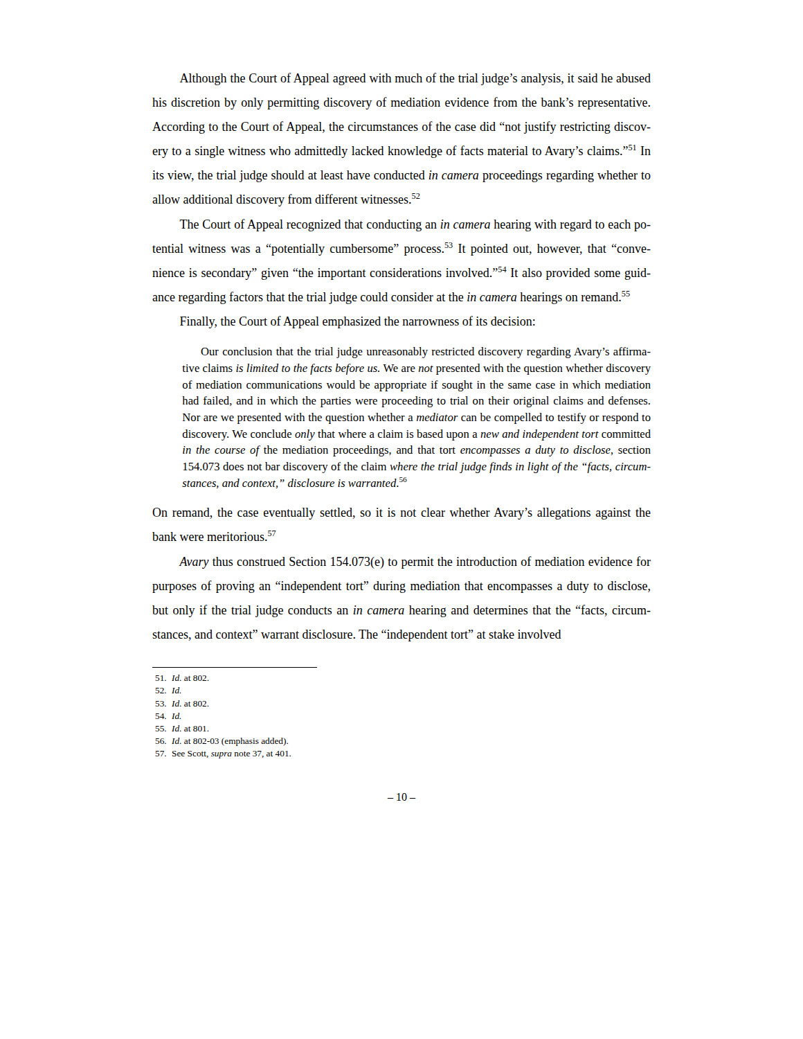Although the Court of Appeal agreed with much of the trial judge’s analysis, it said he abused his discretion by only permitting discovery of mediation evidence from the bank’s representative. According to the Court of Appeal, the circumstances of the case did “not justify restricting discovery to a single witness who admittedly lacked knowledge of facts material to Avary’s claims.”51 In its view, the trial judge should at least have conducted in camera proceedings regarding whether to allow additional discovery from different witnesses.52
The Court of Appeal recognized that conducting an in camera hearing with regard to each potential witness was a “potentially cumbersome” process.53 It pointed out, however, that “convenience is secondary” given “the important considerations involved.”54 It also provided some guidance regarding factors that the trial judge could consider at the in camera hearings on remand.55
Finally, the Court of Appeal emphasized the narrowness of its decision:
Our conclusion that the trial judge unreasonably restricted discovery regarding Avary’s affirmative claims is limited to the facts before us. We are not presented with the question whether discovery of mediation communications would be appropriate if sought in the same case in which mediation had failed, and in which the parties were proceeding to trial on their original claims and defenses. Nor are we presented with the question whether a mediator can be compelled to testify or respond to discovery. We conclude only that where a claim is based upon a new and independent tort committed in the course of the mediation proceedings, and that tort encompasses a duty to disclose, section 154.073 does not bar discovery of the claim where the trial judge finds in light of the “facts, circumstances, and context,” disclosure is warranted.56
On remand, the case eventually settled, so it is not clear whether Avary’s allegations against the bank were meritorious.57
Avary thus construed Section 154.073(e) to permit the introduction of mediation evidence for purposes of proving an “independent tort” during mediation that encompasses a duty to disclose, but only if the trial judge conducts an in camera hearing and determines that the “facts, circumstances, and context” warrant disclosure. The “independent tort” at stake involved
51. Id. at 802.
52. Id.
53. Id. at 802.
54. Id.
55. Id. at 801.
56. Id. at 802-03 (emphasis added).
57. See Scott, supra note 37, at 401.
– 10 –